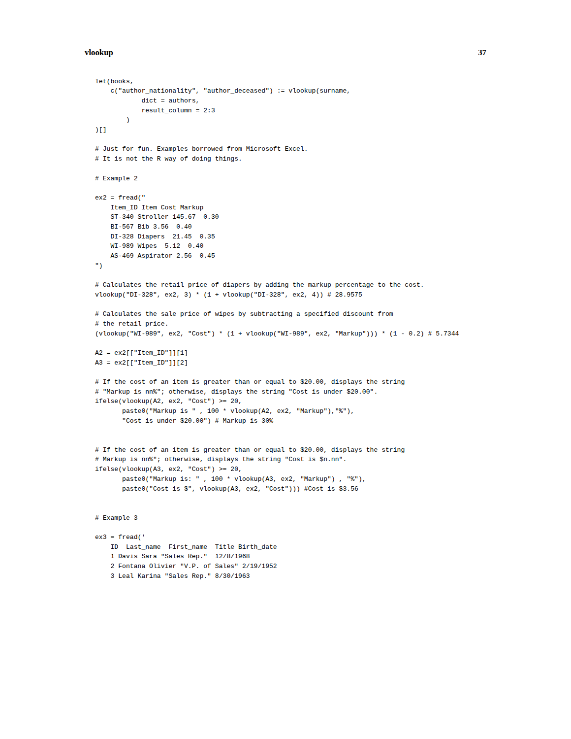vlookup 37
let(books,
    c("author_nationality", "author_deceased") := vlookup(surname,
            dict = authors,
            result_column = 2:3
        )
)[]

# Just for fun. Examples borrowed from Microsoft Excel.
# It is not the R way of doing things.

# Example 2

ex2 = fread("
    Item_ID Item Cost Markup
    ST-340 Stroller 145.67  0.30
    BI-567 Bib 3.56  0.40
    DI-328 Diapers  21.45  0.35
    WI-989 Wipes  5.12  0.40
    AS-469 Aspirator 2.56  0.45
")

# Calculates the retail price of diapers by adding the markup percentage to the cost.
vlookup("DI-328", ex2, 3) * (1 + vlookup("DI-328", ex2, 4)) # 28.9575

# Calculates the sale price of wipes by subtracting a specified discount from
# the retail price.
(vlookup("WI-989", ex2, "Cost") * (1 + vlookup("WI-989", ex2, "Markup"))) * (1 - 0.2) # 5.7344

A2 = ex2[["Item_ID"]][1]
A3 = ex2[["Item_ID"]][2]

# If the cost of an item is greater than or equal to $20.00, displays the string
# "Markup is nn%"; otherwise, displays the string "Cost is under $20.00".
ifelse(vlookup(A2, ex2, "Cost") >= 20,
       paste0("Markup is " , 100 * vlookup(A2, ex2, "Markup"),"%"),
       "Cost is under $20.00") # Markup is 30%


# If the cost of an item is greater than or equal to $20.00, displays the string
# Markup is nn%"; otherwise, displays the string "Cost is $n.nn".
ifelse(vlookup(A3, ex2, "Cost") >= 20,
       paste0("Markup is: " , 100 * vlookup(A3, ex2, "Markup") , "%"),
       paste0("Cost is $", vlookup(A3, ex2, "Cost"))) #Cost is $3.56


# Example 3

ex3 = fread('
    ID  Last_name  First_name  Title Birth_date
    1 Davis Sara "Sales Rep."  12/8/1968
    2 Fontana Olivier "V.P. of Sales" 2/19/1952
    3 Leal Karina "Sales Rep." 8/30/1963